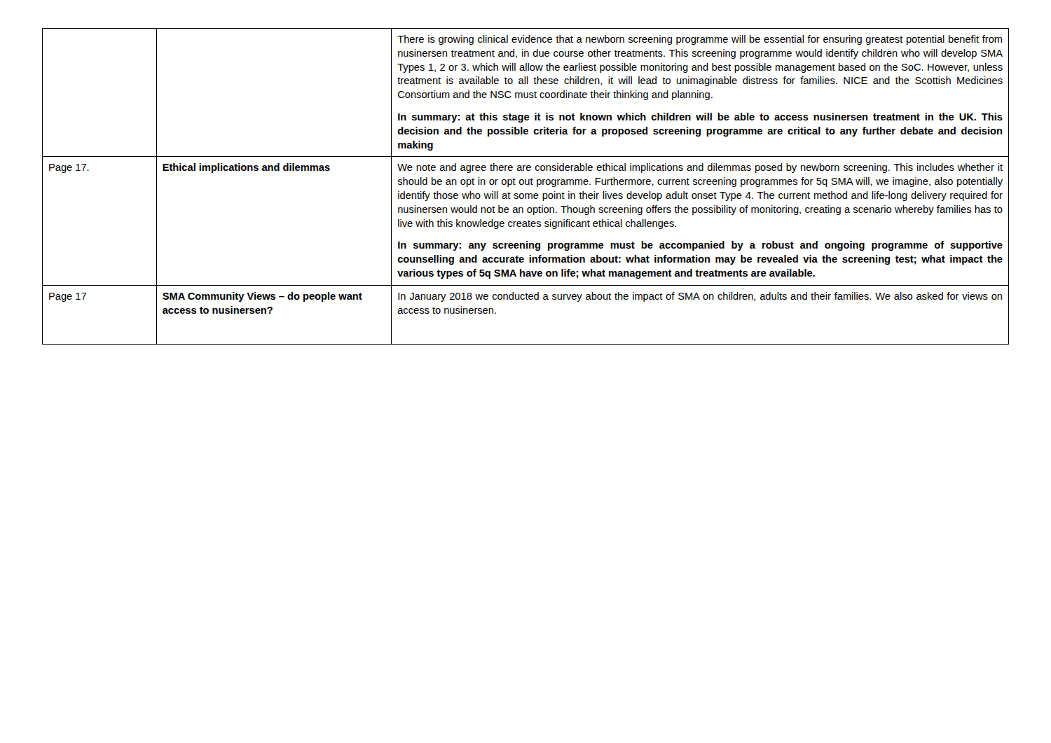| | | There is growing clinical evidence that a newborn screening programme will be essential for ensuring greatest potential benefit from nusinersen treatment and, in due course other treatments. This screening programme would identify children who will develop SMA Types 1, 2 or 3. which will allow the earliest possible monitoring and best possible management based on the SoC. However, unless treatment is available to all these children, it will lead to unimaginable distress for families. NICE and the Scottish Medicines Consortium and the NSC must coordinate their thinking and planning. In summary: at this stage it is not known which children will be able to access nusinersen treatment in the UK. This decision and the possible criteria for a proposed screening programme are critical to any further debate and decision making |
| Page 17. | Ethical implications and dilemmas | We note and agree there are considerable ethical implications and dilemmas posed by newborn screening. This includes whether it should be an opt in or opt out programme. Furthermore, current screening programmes for 5q SMA will, we imagine, also potentially identify those who will at some point in their lives develop adult onset Type 4. The current method and life-long delivery required for nusinersen would not be an option. Though screening offers the possibility of monitoring, creating a scenario whereby families has to live with this knowledge creates significant ethical challenges. In summary: any screening programme must be accompanied by a robust and ongoing programme of supportive counselling and accurate information about: what information may be revealed via the screening test; what impact the various types of 5q SMA have on life; what management and treatments are available. |
| Page 17 | SMA Community Views – do people want access to nusinersen? | In January 2018 we conducted a survey about the impact of SMA on children, adults and their families. We also asked for views on access to nusinersen. |